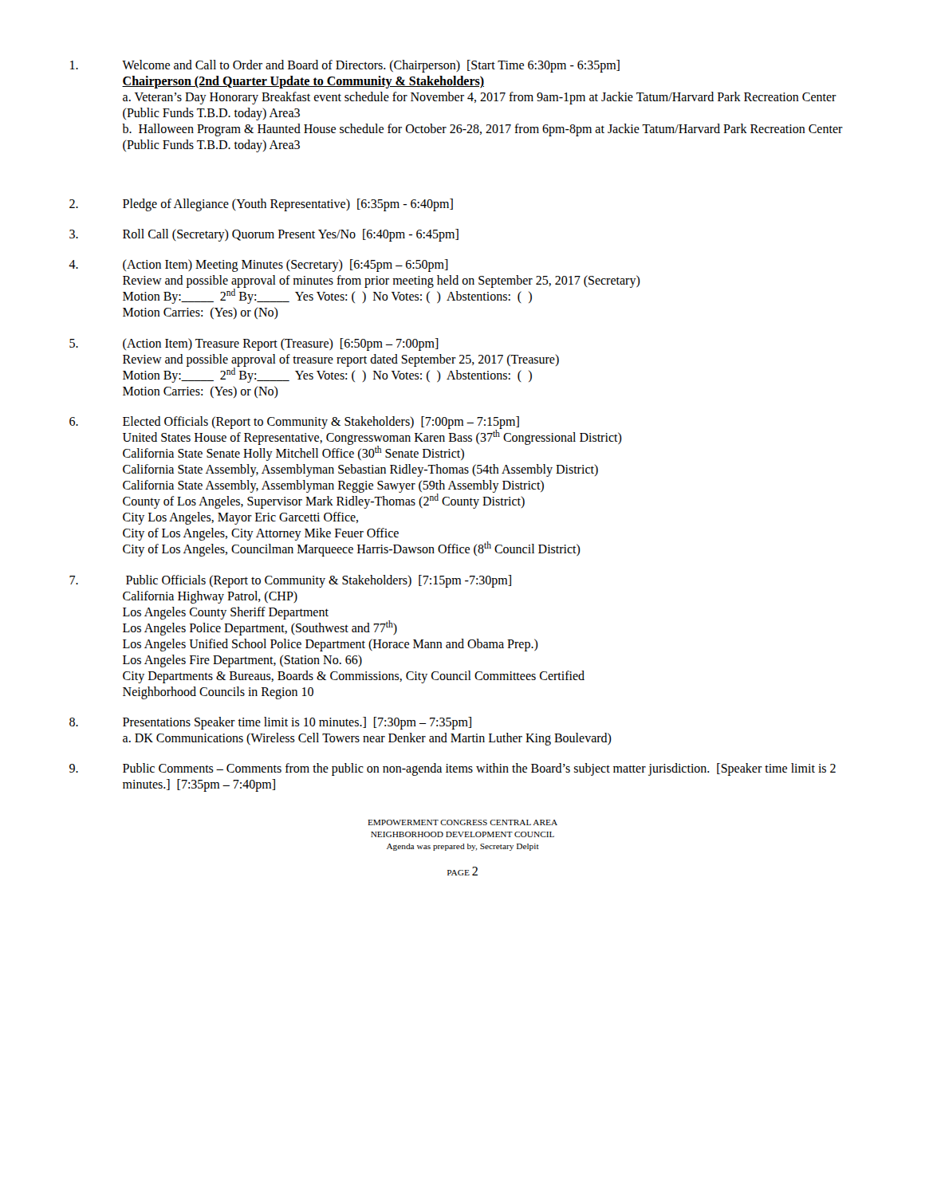1.
Welcome and Call to Order and Board of Directors. (Chairperson) [Start Time 6:30pm - 6:35pm]
Chairperson (2nd Quarter Update to Community & Stakeholders)
a. Veteran’s Day Honorary Breakfast event schedule for November 4, 2017 from 9am-1pm at Jackie Tatum/Harvard Park Recreation Center (Public Funds T.B.D. today) Area3
b. Halloween Program & Haunted House schedule for October 26-28, 2017 from 6pm-8pm at Jackie Tatum/Harvard Park Recreation Center (Public Funds T.B.D. today) Area3
2.
Pledge of Allegiance (Youth Representative) [6:35pm - 6:40pm]
3.
Roll Call (Secretary) Quorum Present Yes/No [6:40pm - 6:45pm]
4.
(Action Item) Meeting Minutes (Secretary) [6:45pm – 6:50pm]
Review and possible approval of minutes from prior meeting held on September 25, 2017 (Secretary)
Motion By:_____ 2nd By:_____ Yes Votes: ( ) No Votes: ( ) Abstentions: ( )
Motion Carries: (Yes) or (No)
5.
(Action Item) Treasure Report (Treasure) [6:50pm – 7:00pm]
Review and possible approval of treasure report dated September 25, 2017 (Treasure)
Motion By:_____ 2nd By:_____ Yes Votes: ( ) No Votes: ( ) Abstentions: ( )
Motion Carries: (Yes) or (No)
6.
Elected Officials (Report to Community & Stakeholders) [7:00pm – 7:15pm]
United States House of Representative, Congresswoman Karen Bass (37th Congressional District)
California State Senate Holly Mitchell Office (30th Senate District)
California State Assembly, Assemblyman Sebastian Ridley-Thomas (54th Assembly District)
California State Assembly, Assemblyman Reggie Sawyer (59th Assembly District)
County of Los Angeles, Supervisor Mark Ridley-Thomas (2nd County District)
City Los Angeles, Mayor Eric Garcetti Office,
City of Los Angeles, City Attorney Mike Feuer Office
City of Los Angeles, Councilman Marqueece Harris-Dawson Office (8th Council District)
7.
Public Officials (Report to Community & Stakeholders) [7:15pm -7:30pm]
California Highway Patrol, (CHP)
Los Angeles County Sheriff Department
Los Angeles Police Department, (Southwest and 77th)
Los Angeles Unified School Police Department (Horace Mann and Obama Prep.)
Los Angeles Fire Department, (Station No. 66)
City Departments & Bureaus, Boards & Commissions, City Council Committees Certified
Neighborhood Councils in Region 10
8.
Presentations Speaker time limit is 10 minutes.] [7:30pm – 7:35pm]
a. DK Communications (Wireless Cell Towers near Denker and Martin Luther King Boulevard)
9.
Public Comments – Comments from the public on non-agenda items within the Board’s subject matter jurisdiction. [Speaker time limit is 2 minutes.] [7:35pm – 7:40pm]
EMPOWERMENT CONGRESS CENTRAL AREA
NEIGHBORHOOD DEVELOPMENT COUNCIL
Agenda was prepared by, Secretary Delpit
PAGE 2